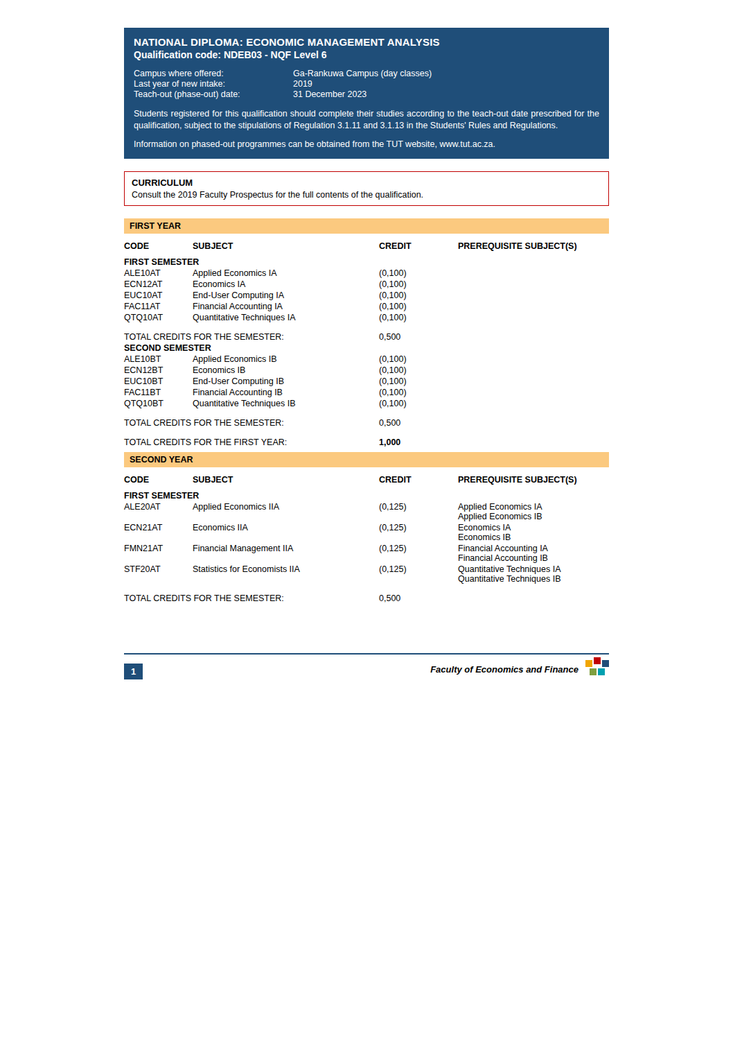NATIONAL DIPLOMA: ECONOMIC MANAGEMENT ANALYSIS
Qualification code: NDEB03 - NQF Level 6
| Campus where offered: | Ga-Rankuwa Campus (day classes) |
| Last year of new intake: | 2019 |
| Teach-out (phase-out) date: | 31 December 2023 |
Students registered for this qualification should complete their studies according to the teach-out date prescribed for the qualification, subject to the stipulations of Regulation 3.1.11 and 3.1.13 in the Students' Rules and Regulations.
Information on phased-out programmes can be obtained from the TUT website, www.tut.ac.za.
CURRICULUM
Consult the 2019 Faculty Prospectus for the full contents of the qualification.
FIRST YEAR
| CODE | SUBJECT | CREDIT | PREREQUISITE SUBJECT(S) |
| --- | --- | --- | --- |
| FIRST SEMESTER |
| ALE10AT | Applied Economics IA | (0,100) | |
| ECN12AT | Economics IA | (0,100) | |
| EUC10AT | End-User Computing IA | (0,100) | |
| FAC11AT | Financial Accounting IA | (0,100) | |
| QTQ10AT | Quantitative Techniques IA | (0,100) | |
| TOTAL CREDITS FOR THE SEMESTER: | 0,500 | |
| SECOND SEMESTER |
| ALE10BT | Applied Economics IB | (0,100) | |
| ECN12BT | Economics IB | (0,100) | |
| EUC10BT | End-User Computing IB | (0,100) | |
| FAC11BT | Financial Accounting IB | (0,100) | |
| QTQ10BT | Quantitative Techniques IB | (0,100) | |
| TOTAL CREDITS FOR THE SEMESTER: | 0,500 | |
| TOTAL CREDITS FOR THE FIRST YEAR: | 1,000 | |
SECOND YEAR
| CODE | SUBJECT | CREDIT | PREREQUISITE SUBJECT(S) |
| --- | --- | --- | --- |
| FIRST SEMESTER |
| ALE20AT | Applied Economics IIA | (0,125) | Applied Economics IA Applied Economics IB |
| ECN21AT | Economics IIA | (0,125) | Economics IA Economics IB |
| FMN21AT | Financial Management IIA | (0,125) | Financial Accounting IA Financial Accounting IB |
| STF20AT | Statistics for Economists IIA | (0,125) | Quantitative Techniques IA Quantitative Techniques IB |
| TOTAL CREDITS FOR THE SEMESTER: | 0,500 | |
1
Faculty of Economics and Finance